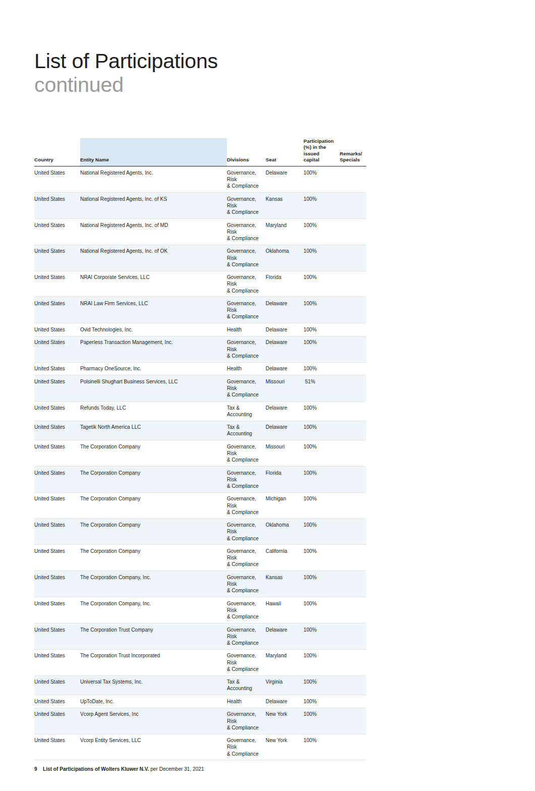List of Participationscontinued
| Country | Entity Name | | Divisions | Seat | Participation (%) in the issued capital | Remarks/ Specials |
| --- | --- | --- | --- | --- | --- | --- |
| United States | National Registered Agents, Inc. | Governance, Risk & Compliance | Delaware | 100% | |
| United States | National Registered Agents, Inc. of KS | Governance, Risk & Compliance | Kansas | 100% | |
| United States | National Registered Agents, Inc. of MD | Governance, Risk & Compliance | Maryland | 100% | |
| United States | National Registered Agents, Inc. of OK | Governance, Risk & Compliance | Oklahoma | 100% | |
| United States | NRAI Corporate Services, LLC | Governance, Risk & Compliance | Florida | 100% | |
| United States | NRAI Law Firm Services, LLC | Governance, Risk & Compliance | Delaware | 100% | |
| United States | Ovid Technologies, Inc. | Health | Delaware | 100% | |
| United States | Paperless Transaction Management, Inc. | Governance, Risk & Compliance | Delaware | 100% | |
| United States | Pharmacy OneSource, Inc. | Health | Delaware | 100% | |
| United States | Polsinelli Shughart Business Services, LLC | Governance, Risk & Compliance | Missouri | 51% | |
| United States | Refunds Today, LLC | Tax & Accounting | Delaware | 100% | |
| United States | Tagetik North America LLC | Tax & Accounting | Delaware | 100% | |
| United States | The Corporation Company | Governance, Risk & Compliance | Missouri | 100% | |
| United States | The Corporation Company | Governance, Risk & Compliance | Florida | 100% | |
| United States | The Corporation Company | Governance, Risk & Compliance | Michigan | 100% | |
| United States | The Corporation Company | Governance, Risk & Compliance | Oklahoma | 100% | |
| United States | The Corporation Company | Governance, Risk & Compliance | California | 100% | |
| United States | The Corporation Company, Inc. | Governance, Risk & Compliance | Kansas | 100% | |
| United States | The Corporation Company, Inc. | Governance, Risk & Compliance | Hawaii | 100% | |
| United States | The Corporation Trust Company | Governance, Risk & Compliance | Delaware | 100% | |
| United States | The Corporation Trust Incorporated | Governance, Risk & Compliance | Maryland | 100% | |
| United States | Universal Tax Systems, Inc. | Tax & Accounting | Virginia | 100% | |
| United States | UpToDate, Inc. | Health | Delaware | 100% | |
| United States | Vcorp Agent Services, Inc | Governance, Risk & Compliance | New York | 100% | |
| United States | Vcorp Entity Services, LLC | Governance, Risk & Compliance | New York | 100% | |
9 List of Participations of Wolters Kluwer N.V. per December 31, 2021